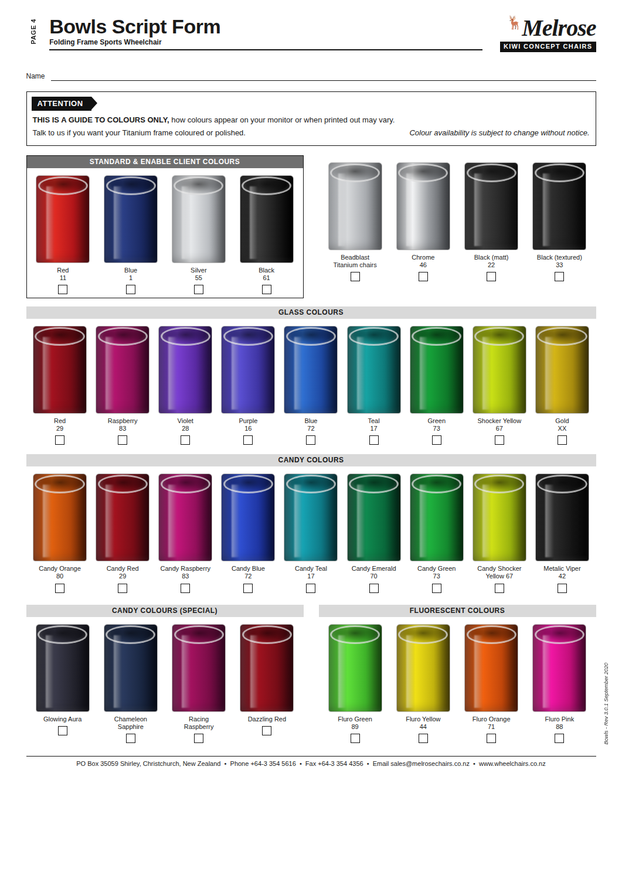PAGE 4
Bowls Script Form
Folding Frame Sports Wheelchair
🦌Melrose
KIWI CONCEPT CHAIRS
Name
ATTENTION
THIS IS A GUIDE TO COLOURS ONLY, how colours appear on your monitor or when printed out may vary.
Talk to us if you want your Titanium frame coloured or polished. Colour availability is subject to change without notice.
STANDARD & ENABLE CLIENT COLOURS
Red
11
Blue
1
Silver
55
Black
61
Beadblast
Titanium chairs
Chrome
46
Black (matt)
22
Black (textured)
33
GLASS COLOURS
Red
29
Raspberry
83
Violet
28
Purple
16
Blue
72
Teal
17
Green
73
Shocker Yellow
67
Gold
XX
CANDY COLOURS
Candy Orange
80
Candy Red
29
Candy Raspberry
83
Candy Blue
72
Candy Teal
17
Candy Emerald
70
Candy Green
73
Candy Shocker
Yellow 67
Metalic Viper
42
CANDY COLOURS (SPECIAL)
Glowing Aura
Chameleon
Sapphire
Racing
Raspberry
Dazzling Red
FLUORESCENT COLOURS
Fluro Green
89
Fluro Yellow
44
Fluro Orange
71
Fluro Pink
88
Bowls - Rev 3.0.1 September 2020
PO Box 35059 Shirley, Christchurch, New Zealand • Phone +64-3 354 5616 • Fax +64-3 354 4356 • Email sales@melrosechairs.co.nz • www.wheelchairs.co.nz